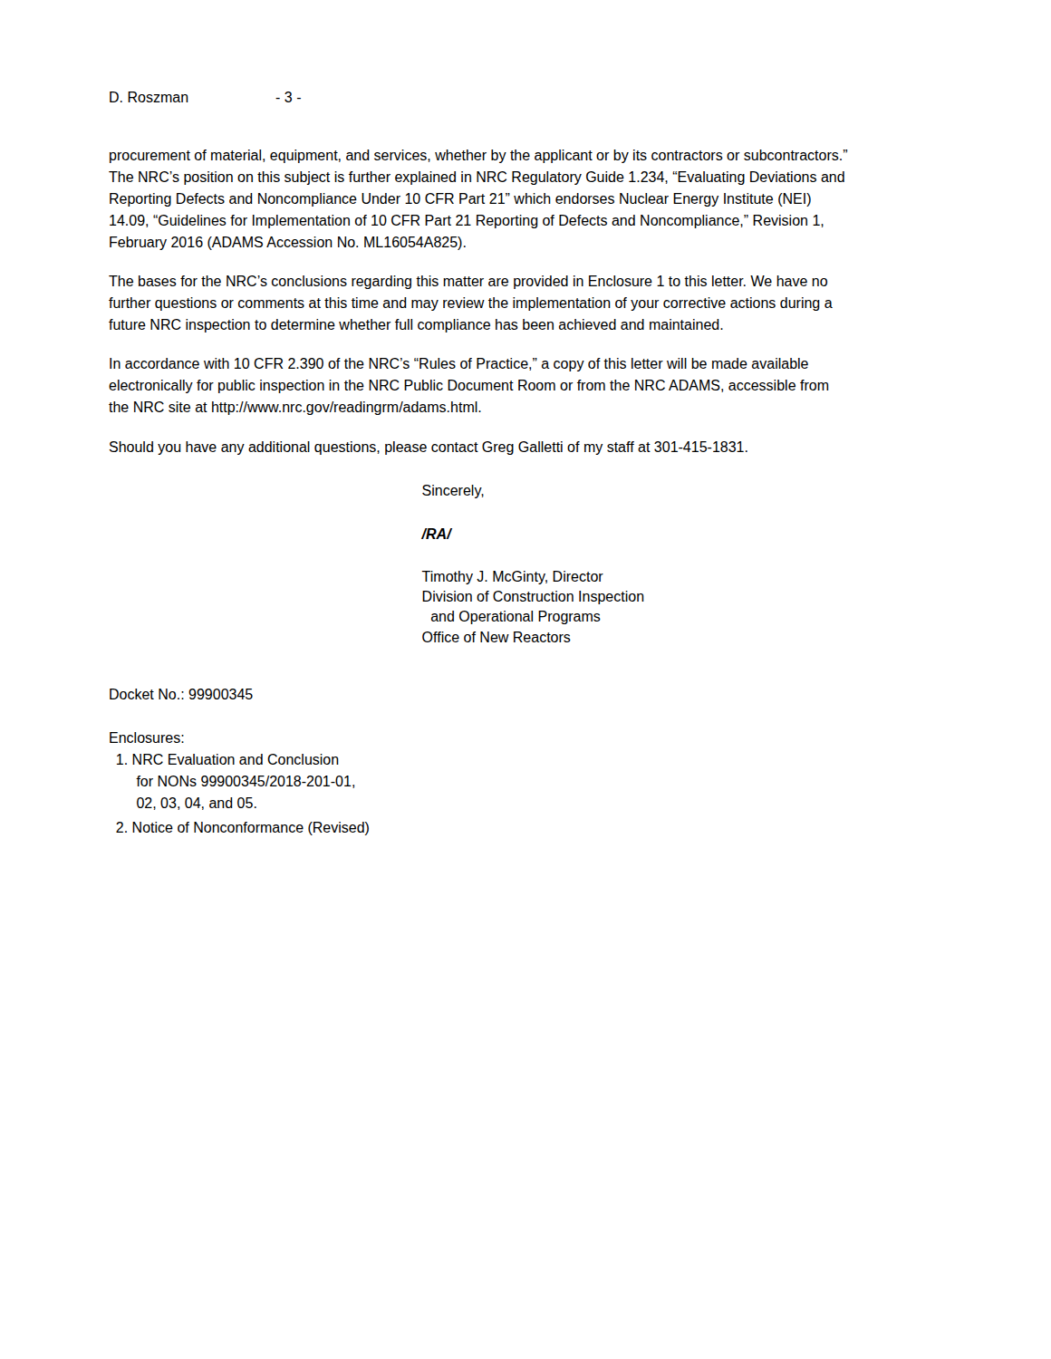D. Roszman - 3 -
procurement of material, equipment, and services, whether by the applicant or by its contractors or subcontractors.” The NRC’s position on this subject is further explained in NRC Regulatory Guide 1.234, “Evaluating Deviations and Reporting Defects and Noncompliance Under 10 CFR Part 21” which endorses Nuclear Energy Institute (NEI) 14.09, “Guidelines for Implementation of 10 CFR Part 21 Reporting of Defects and Noncompliance,” Revision 1, February 2016 (ADAMS Accession No. ML16054A825).
The bases for the NRC’s conclusions regarding this matter are provided in Enclosure 1 to this letter. We have no further questions or comments at this time and may review the implementation of your corrective actions during a future NRC inspection to determine whether full compliance has been achieved and maintained.
In accordance with 10 CFR 2.390 of the NRC’s “Rules of Practice,” a copy of this letter will be made available electronically for public inspection in the NRC Public Document Room or from the NRC ADAMS, accessible from the NRC site at http://www.nrc.gov/readingrm/adams.html.
Should you have any additional questions, please contact Greg Galletti of my staff at 301-415-1831.
Sincerely,
/RA/
Timothy J. McGinty, Director
Division of Construction Inspection
and Operational Programs Office of New Reactors
Docket No.: 99900345
Enclosures:
NRC Evaluation and Conclusion for NONs 99900345/2018-201-01, 02, 03, 04, and 05.
Notice of Nonconformance (Revised)